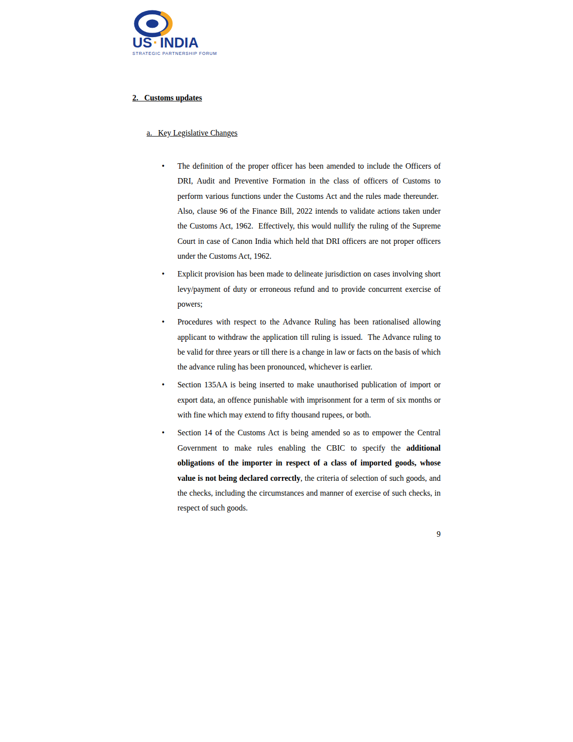2. Customs updates
a. Key Legislative Changes
The definition of the proper officer has been amended to include the Officers of DRI, Audit and Preventive Formation in the class of officers of Customs to perform various functions under the Customs Act and the rules made thereunder. Also, clause 96 of the Finance Bill, 2022 intends to validate actions taken under the Customs Act, 1962. Effectively, this would nullify the ruling of the Supreme Court in case of Canon India which held that DRI officers are not proper officers under the Customs Act, 1962.
Explicit provision has been made to delineate jurisdiction on cases involving short levy/payment of duty or erroneous refund and to provide concurrent exercise of powers;
Procedures with respect to the Advance Ruling has been rationalised allowing applicant to withdraw the application till ruling is issued. The Advance ruling to be valid for three years or till there is a change in law or facts on the basis of which the advance ruling has been pronounced, whichever is earlier.
Section 135AA is being inserted to make unauthorised publication of import or export data, an offence punishable with imprisonment for a term of six months or with fine which may extend to fifty thousand rupees, or both.
Section 14 of the Customs Act is being amended so as to empower the Central Government to make rules enabling the CBIC to specify the additional obligations of the importer in respect of a class of imported goods, whose value is not being declared correctly, the criteria of selection of such goods, and the checks, including the circumstances and manner of exercise of such checks, in respect of such goods.
9